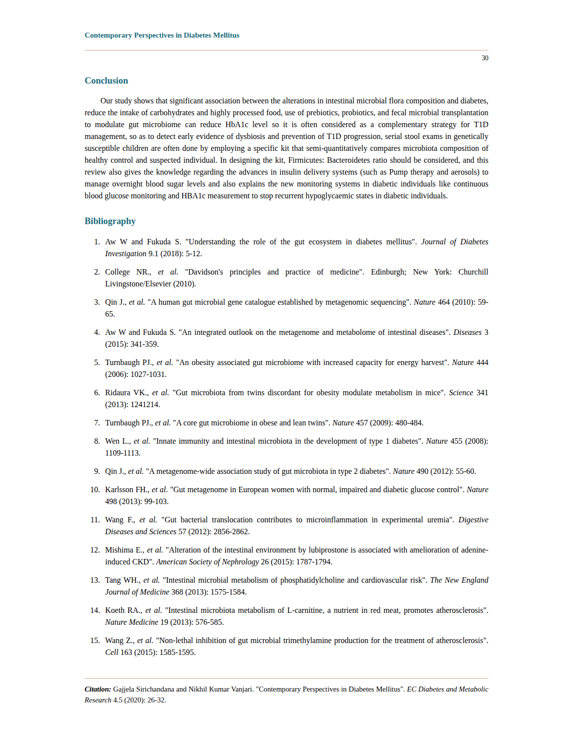Contemporary Perspectives in Diabetes Mellitus
30
Conclusion
Our study shows that significant association between the alterations in intestinal microbial flora composition and diabetes, reduce the intake of carbohydrates and highly processed food, use of prebiotics, probiotics, and fecal microbial transplantation to modulate gut microbiome can reduce HbA1c level so it is often considered as a complementary strategy for T1D management, so as to detect early evidence of dysbiosis and prevention of T1D progression, serial stool exams in genetically susceptible children are often done by employing a specific kit that semi-quantitatively compares microbiota composition of healthy control and suspected individual. In designing the kit, Firmicutes: Bacteroidetes ratio should be considered, and this review also gives the knowledge regarding the advances in insulin delivery systems (such as Pump therapy and aerosols) to manage overnight blood sugar levels and also explains the new monitoring systems in diabetic individuals like continuous blood glucose monitoring and HBA1c measurement to stop recurrent hypoglycaemic states in diabetic individuals.
Bibliography
Aw W and Fukuda S. "Understanding the role of the gut ecosystem in diabetes mellitus". Journal of Diabetes Investigation 9.1 (2018): 5-12.
College NR., et al. "Davidson's principles and practice of medicine". Edinburgh; New York: Churchill Livingstone/Elsevier (2010).
Qin J., et al. "A human gut microbial gene catalogue established by metagenomic sequencing". Nature 464 (2010): 59-65.
Aw W and Fukuda S. "An integrated outlook on the metagenome and metabolome of intestinal diseases". Diseases 3 (2015): 341-359.
Turnbaugh PJ., et al. "An obesity associated gut microbiome with increased capacity for energy harvest". Nature 444 (2006): 1027-1031.
Ridaura VK., et al. "Gut microbiota from twins discordant for obesity modulate metabolism in mice". Science 341 (2013): 1241214.
Turnbaugh PJ., et al. "A core gut microbiome in obese and lean twins". Nature 457 (2009): 480-484.
Wen L., et al. "Innate immunity and intestinal microbiota in the development of type 1 diabetes". Nature 455 (2008): 1109-1113.
Qin J., et al. "A metagenome-wide association study of gut microbiota in type 2 diabetes". Nature 490 (2012): 55-60.
Karlsson FH., et al. "Gut metagenome in European women with normal, impaired and diabetic glucose control". Nature 498 (2013): 99-103.
Wang F., et al. "Gut bacterial translocation contributes to microinflammation in experimental uremia". Digestive Diseases and Sciences 57 (2012): 2856-2862.
Mishima E., et al. "Alteration of the intestinal environment by lubiprostone is associated with amelioration of adenine-induced CKD". American Society of Nephrology 26 (2015): 1787-1794.
Tang WH., et al. "Intestinal microbial metabolism of phosphatidylcholine and cardiovascular risk". The New England Journal of Medicine 368 (2013): 1575-1584.
Koeth RA., et al. "Intestinal microbiota metabolism of L-carnitine, a nutrient in red meat, promotes atherosclerosis". Nature Medicine 19 (2013): 576-585.
Wang Z., et al. "Non-lethal inhibition of gut microbial trimethylamine production for the treatment of atherosclerosis". Cell 163 (2015): 1585-1595.
Citation: Gajjela Sirichandana and Nikhil Kumar Vanjari. "Contemporary Perspectives in Diabetes Mellitus". EC Diabetes and Metabolic Research 4.5 (2020): 26-32.